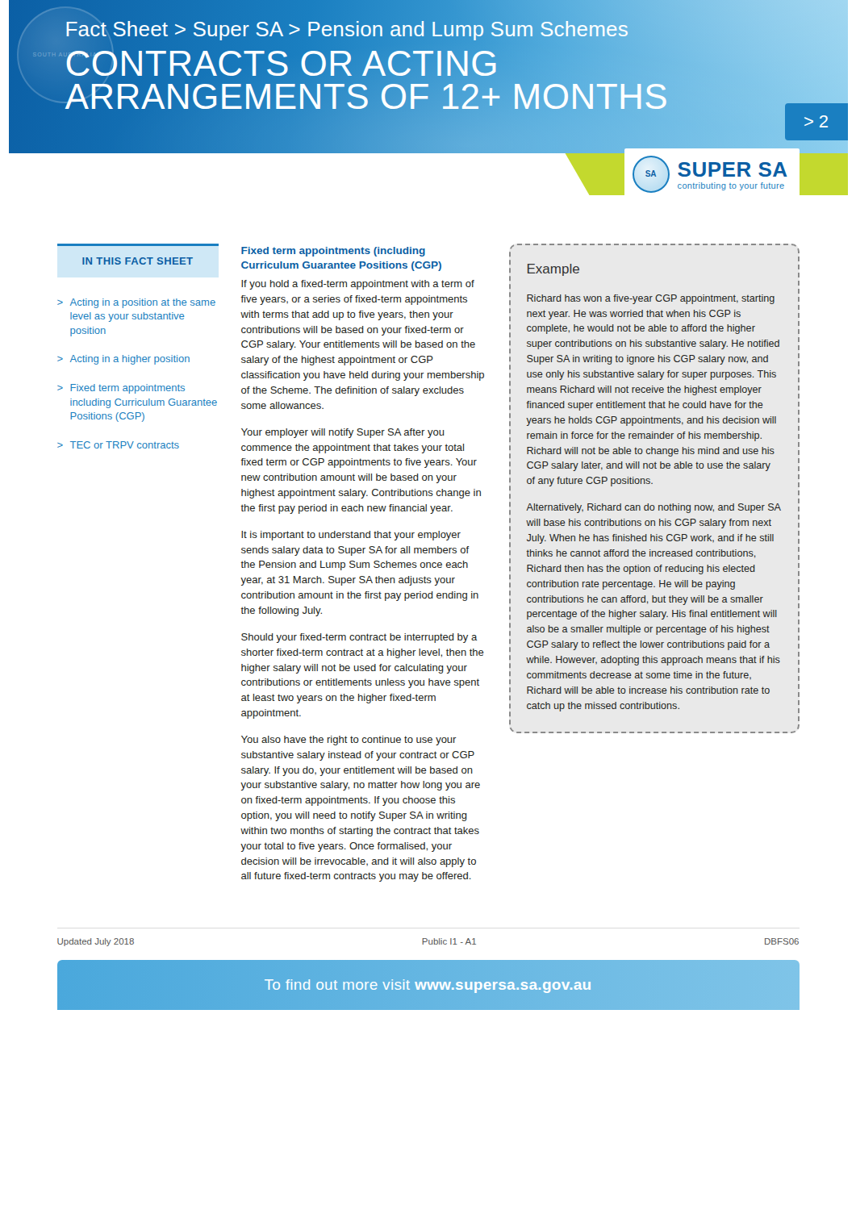Fact Sheet > Super SA > Pension and Lump Sum Schemes
Contracts or Acting
Arrangements of 12+ Months
> 2
SUPER SA
contributing to your future
In this fact sheet
Acting in a position at the same level as your substantive position
Acting in a higher position
Fixed term appointments including Curriculum Guarantee Positions (CGP)
TEC or TRPV contracts
Fixed term appointments (including Curriculum Guarantee Positions (CGP)
If you hold a fixed-term appointment with a term of five years, or a series of fixed-term appointments with terms that add up to five years, then your contributions will be based on your fixed-term or CGP salary. Your entitlements will be based on the salary of the highest appointment or CGP classification you have held during your membership of the Scheme. The definition of salary excludes some allowances.
Your employer will notify Super SA after you commence the appointment that takes your total fixed term or CGP appointments to five years. Your new contribution amount will be based on your highest appointment salary. Contributions change in the first pay period in each new financial year.
It is important to understand that your employer sends salary data to Super SA for all members of the Pension and Lump Sum Schemes once each year, at 31 March. Super SA then adjusts your contribution amount in the first pay period ending in the following July.
Should your fixed-term contract be interrupted by a shorter fixed-term contract at a higher level, then the higher salary will not be used for calculating your contributions or entitlements unless you have spent at least two years on the higher fixed-term appointment.
You also have the right to continue to use your substantive salary instead of your contract or CGP salary. If you do, your entitlement will be based on your substantive salary, no matter how long you are on fixed-term appointments. If you choose this option, you will need to notify Super SA in writing within two months of starting the contract that takes your total to five years. Once formalised, your decision will be irrevocable, and it will also apply to all future fixed-term contracts you may be offered.
Example
Richard has won a five-year CGP appointment, starting next year. He was worried that when his CGP is complete, he would not be able to afford the higher super contributions on his substantive salary. He notified Super SA in writing to ignore his CGP salary now, and use only his substantive salary for super purposes. This means Richard will not receive the highest employer financed super entitlement that he could have for the years he holds CGP appointments, and his decision will remain in force for the remainder of his membership. Richard will not be able to change his mind and use his CGP salary later, and will not be able to use the salary of any future CGP positions.
Alternatively, Richard can do nothing now, and Super SA will base his contributions on his CGP salary from next July. When he has finished his CGP work, and if he still thinks he cannot afford the increased contributions, Richard then has the option of reducing his elected contribution rate percentage. He will be paying contributions he can afford, but they will be a smaller percentage of the higher salary. His final entitlement will also be a smaller multiple or percentage of his highest CGP salary to reflect the lower contributions paid for a while. However, adopting this approach means that if his commitments decrease at some time in the future, Richard will be able to increase his contribution rate to catch up the missed contributions.
Updated July 2018 Public I1 - A1 DBFS06
To find out more visit www.supersa.sa.gov.au